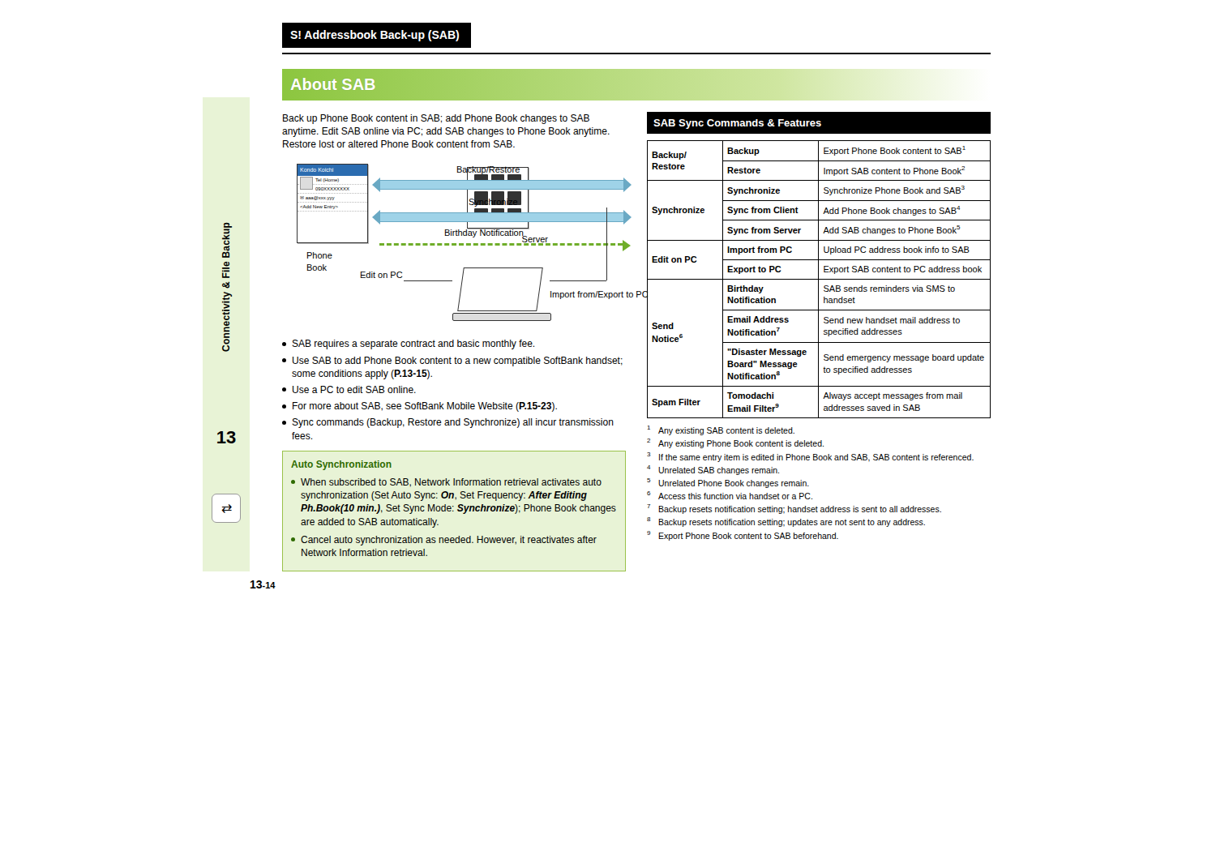Connectivity & File Backup
13
⇄
13-14
S! Addressbook Back-up (SAB)
About SAB
Back up Phone Book content in SAB; add Phone Book changes to SAB anytime. Edit SAB online via PC; add SAB changes to Phone Book anytime. Restore lost or altered Phone Book content from SAB.
Kondo Koichi
Tel (Home)
090XXXXXXXX
✉ aaa@xxx.yyy
<Add New Entry>
Backup/Restore
Synchronize
Birthday Notification
Edit on PC
Import from/Export to PC
Phone
Book
Server
SAB requires a separate contract and basic monthly fee.
Use SAB to add Phone Book content to a new compatible SoftBank handset; some conditions apply (P.13-15).
Use a PC to edit SAB online.
For more about SAB, see SoftBank Mobile Website (P.15-23).
Sync commands (Backup, Restore and Synchronize) all incur transmission fees.
Auto Synchronization
When subscribed to SAB, Network Information retrieval activates auto synchronization (Set Auto Sync: On, Set Frequency: After Editing Ph.Book(10 min.), Set Sync Mode: Synchronize); Phone Book changes are added to SAB automatically.
Cancel auto synchronization as needed. However, it reactivates after Network Information retrieval.
SAB Sync Commands & Features
| Backup/ Restore | Backup | Export Phone Book content to SAB 1 |
| Restore | Import SAB content to Phone Book 2 |
| Synchronize | Synchronize | Synchronize Phone Book and SAB 3 |
| Sync from Client | Add Phone Book changes to SAB 4 |
| Sync from Server | Add SAB changes to Phone Book 5 |
| Edit on PC | Import from PC | Upload PC address book info to SAB |
| Export to PC | Export SAB content to PC address book |
| Send Notice 6 | Birthday Notification | SAB sends reminders via SMS to handset |
| Email Address Notification 7 | Send new handset mail address to specified addresses |
| "Disaster Message Board" Message Notification 8 | Send emergency message board update to specified addresses |
| Spam Filter | Tomodachi Email Filter 9 | Always accept messages from mail addresses saved in SAB |
1 Any existing SAB content is deleted.
2 Any existing Phone Book content is deleted.
3 If the same entry item is edited in Phone Book and SAB, SAB content is referenced.
4 Unrelated SAB changes remain.
5 Unrelated Phone Book changes remain.
6 Access this function via handset or a PC.
7 Backup resets notification setting; handset address is sent to all addresses.
8 Backup resets notification setting; updates are not sent to any address.
9 Export Phone Book content to SAB beforehand.